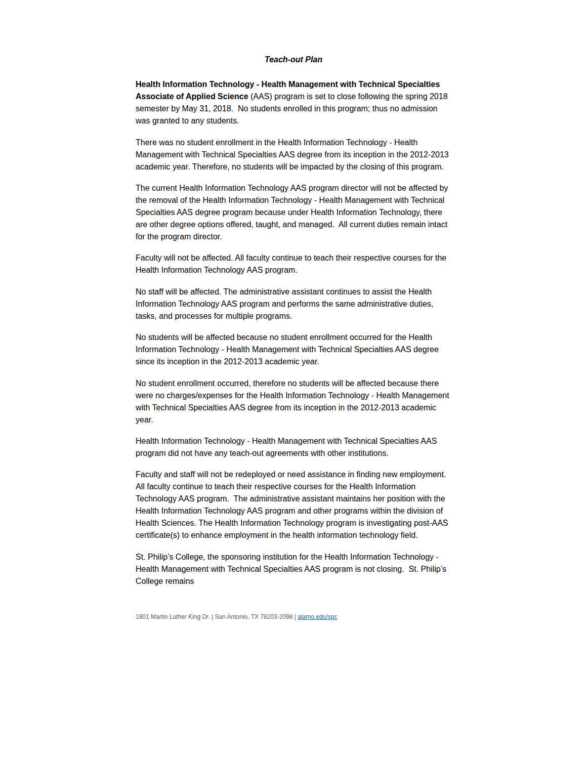Teach-out Plan
Health Information Technology - Health Management with Technical Specialties Associate of Applied Science (AAS) program is set to close following the spring 2018 semester by May 31, 2018. No students enrolled in this program; thus no admission was granted to any students.
There was no student enrollment in the Health Information Technology - Health Management with Technical Specialties AAS degree from its inception in the 2012-2013 academic year. Therefore, no students will be impacted by the closing of this program.
The current Health Information Technology AAS program director will not be affected by the removal of the Health Information Technology - Health Management with Technical Specialties AAS degree program because under Health Information Technology, there are other degree options offered, taught, and managed. All current duties remain intact for the program director.
Faculty will not be affected. All faculty continue to teach their respective courses for the Health Information Technology AAS program.
No staff will be affected. The administrative assistant continues to assist the Health Information Technology AAS program and performs the same administrative duties, tasks, and processes for multiple programs.
No students will be affected because no student enrollment occurred for the Health Information Technology - Health Management with Technical Specialties AAS degree since its inception in the 2012-2013 academic year.
No student enrollment occurred, therefore no students will be affected because there were no charges/expenses for the Health Information Technology - Health Management with Technical Specialties AAS degree from its inception in the 2012-2013 academic year.
Health Information Technology - Health Management with Technical Specialties AAS program did not have any teach-out agreements with other institutions.
Faculty and staff will not be redeployed or need assistance in finding new employment. All faculty continue to teach their respective courses for the Health Information Technology AAS program. The administrative assistant maintains her position with the Health Information Technology AAS program and other programs within the division of Health Sciences. The Health Information Technology program is investigating post-AAS certificate(s) to enhance employment in the health information technology field.
St. Philip’s College, the sponsoring institution for the Health Information Technology - Health Management with Technical Specialties AAS program is not closing. St. Philip’s College remains
1801 Martin Luther King Dr. | San Antonio, TX 78203-2098 | alamo.edu/spc